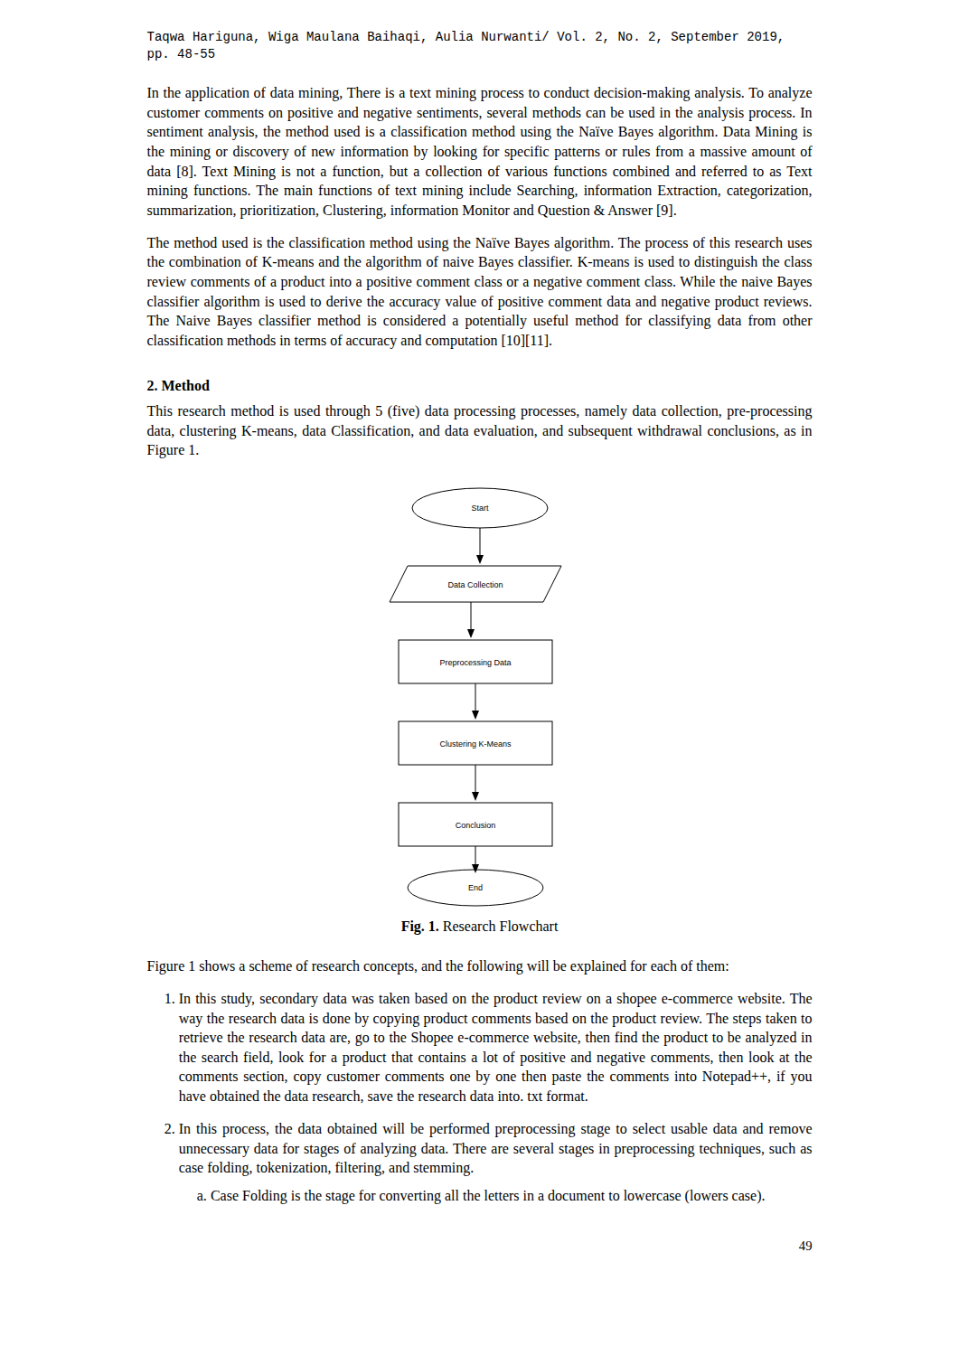Taqwa Hariguna, Wiga Maulana Baihaqi, Aulia Nurwanti/ Vol. 2, No. 2, September 2019, pp. 48-55
In the application of data mining, There is a text mining process to conduct decision-making analysis. To analyze customer comments on positive and negative sentiments, several methods can be used in the analysis process. In sentiment analysis, the method used is a classification method using the Naïve Bayes algorithm. Data Mining is the mining or discovery of new information by looking for specific patterns or rules from a massive amount of data [8]. Text Mining is not a function, but a collection of various functions combined and referred to as Text mining functions. The main functions of text mining include Searching, information Extraction, categorization, summarization, prioritization, Clustering, information Monitor and Question & Answer [9].
The method used is the classification method using the Naïve Bayes algorithm. The process of this research uses the combination of K-means and the algorithm of naive Bayes classifier. K-means is used to distinguish the class review comments of a product into a positive comment class or a negative comment class. While the naive Bayes classifier algorithm is used to derive the accuracy value of positive comment data and negative product reviews. The Naive Bayes classifier method is considered a potentially useful method for classifying data from other classification methods in terms of accuracy and computation [10][11].
2. Method
This research method is used through 5 (five) data processing processes, namely data collection, pre-processing data, clustering K-means, data Classification, and data evaluation, and subsequent withdrawal conclusions, as in Figure 1.
Start Data Collection Preprocessing Data Clustering K-Means Conclusion End
Fig. 1. Research Flowchart
Figure 1 shows a scheme of research concepts, and the following will be explained for each of them:
In this study, secondary data was taken based on the product review on a shopee e-commerce website. The way the research data is done by copying product comments based on the product review. The steps taken to retrieve the research data are, go to the Shopee e-commerce website, then find the product to be analyzed in the search field, look for a product that contains a lot of positive and negative comments, then look at the comments section, copy customer comments one by one then paste the comments into Notepad++, if you have obtained the data research, save the research data into. txt format.
In this process, the data obtained will be performed preprocessing stage to select usable data and remove unnecessary data for stages of analyzing data. There are several stages in preprocessing techniques, such as case folding, tokenization, filtering, and stemming.
Case Folding is the stage for converting all the letters in a document to lowercase (lowers case).
49